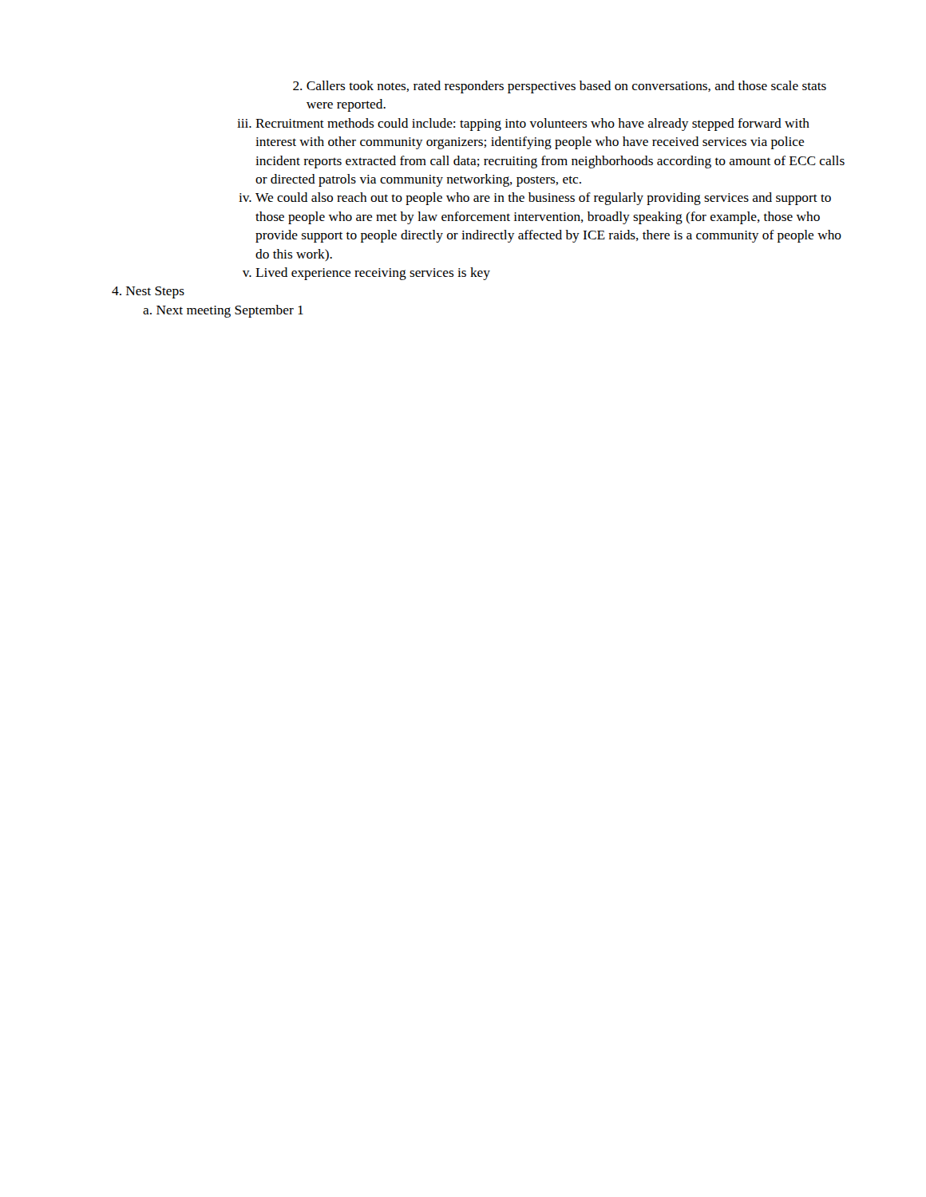Callers took notes, rated responders perspectives based on conversations, and those scale stats were reported.
Recruitment methods could include: tapping into volunteers who have already stepped forward with interest with other community organizers; identifying people who have received services via police incident reports extracted from call data; recruiting from neighborhoods according to amount of ECC calls or directed patrols via community networking, posters, etc.
We could also reach out to people who are in the business of regularly providing services and support to those people who are met by law enforcement intervention, broadly speaking (for example, those who provide support to people directly or indirectly affected by ICE raids, there is a community of people who do this work).
Lived experience receiving services is key
Nest Steps
Next meeting September 1